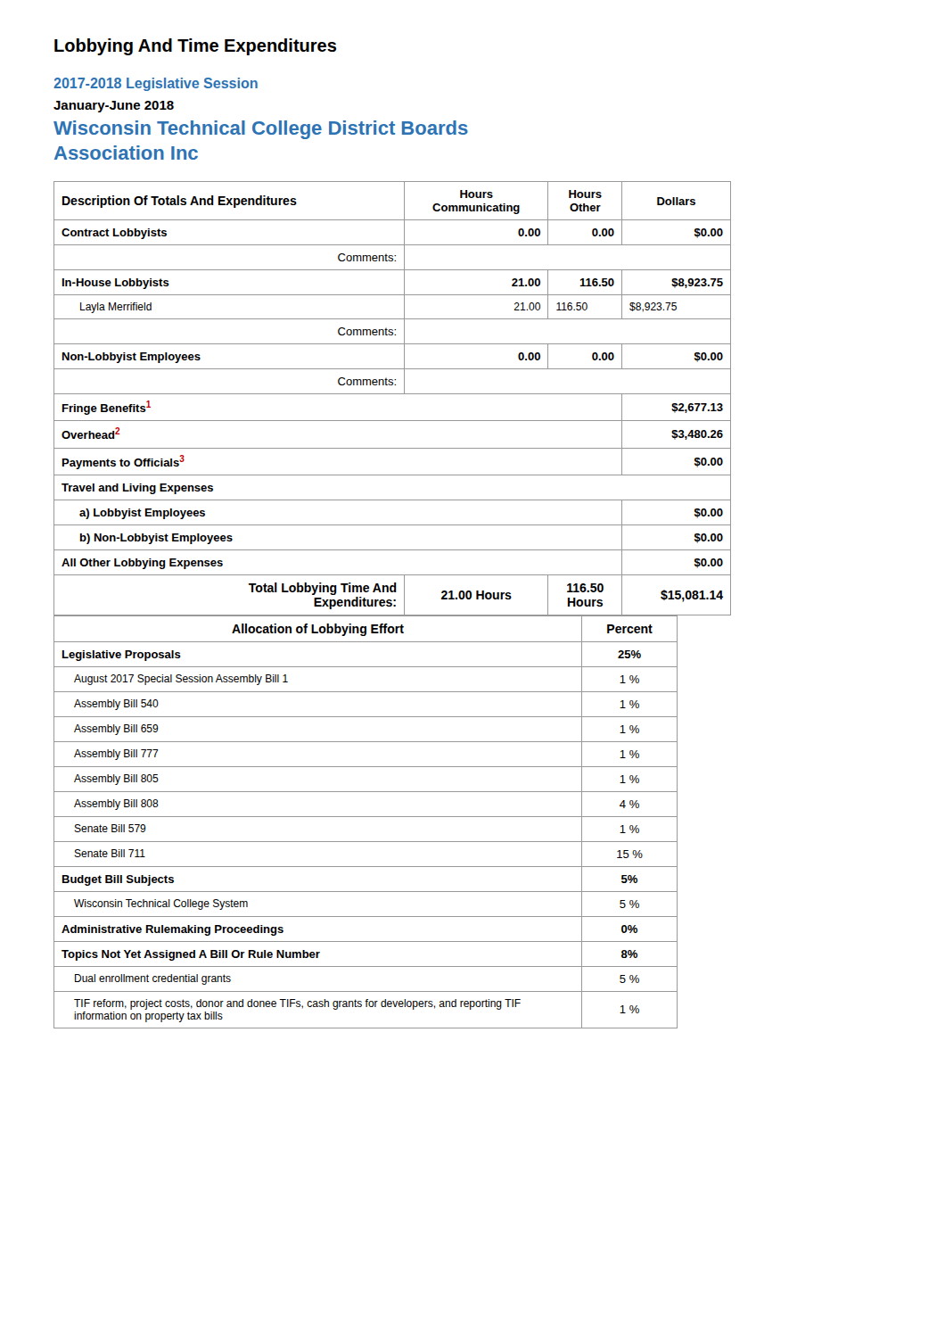Lobbying And Time Expenditures
2017-2018 Legislative Session
January-June 2018
Wisconsin Technical College District Boards
Association Inc
| Description Of Totals And Expenditures | Hours Communicating | Hours Other | Dollars |
| --- | --- | --- | --- |
| Contract Lobbyists | 0.00 | 0.00 | $0.00 |
| Comments: | |
| In-House Lobbyists | 21.00 | 116.50 | $8,923.75 |
| Layla Merrifield | 21.00 | 116.50 | $8,923.75 |
| Comments: | |
| Non-Lobbyist Employees | 0.00 | 0.00 | $0.00 |
| Comments: | |
| Fringe Benefits 1 | $2,677.13 |
| Overhead 2 | $3,480.26 |
| Payments to Officials 3 | $0.00 |
| Travel and Living Expenses |
| a) Lobbyist Employees | $0.00 |
| b) Non-Lobbyist Employees | $0.00 |
| All Other Lobbying Expenses | $0.00 |
| Total Lobbying Time And Expenditures: | 21.00 Hours | 116.50 Hours | $15,081.14 |
| Allocation of Lobbying Effort | Percent |
| Legislative Proposals | 25% |
| August 2017 Special Session Assembly Bill 1 | 1 % |
| Assembly Bill 540 | 1 % |
| Assembly Bill 659 | 1 % |
| Assembly Bill 777 | 1 % |
| Assembly Bill 805 | 1 % |
| Assembly Bill 808 | 4 % |
| Senate Bill 579 | 1 % |
| Senate Bill 711 | 15 % |
| Budget Bill Subjects | 5% |
| Wisconsin Technical College System | 5 % |
| Administrative Rulemaking Proceedings | 0% |
| Topics Not Yet Assigned A Bill Or Rule Number | 8% |
| Dual enrollment credential grants | 5 % |
| TIF reform, project costs, donor and donee TIFs, cash grants for developers, and reporting TIF information on property tax bills | 1 % |